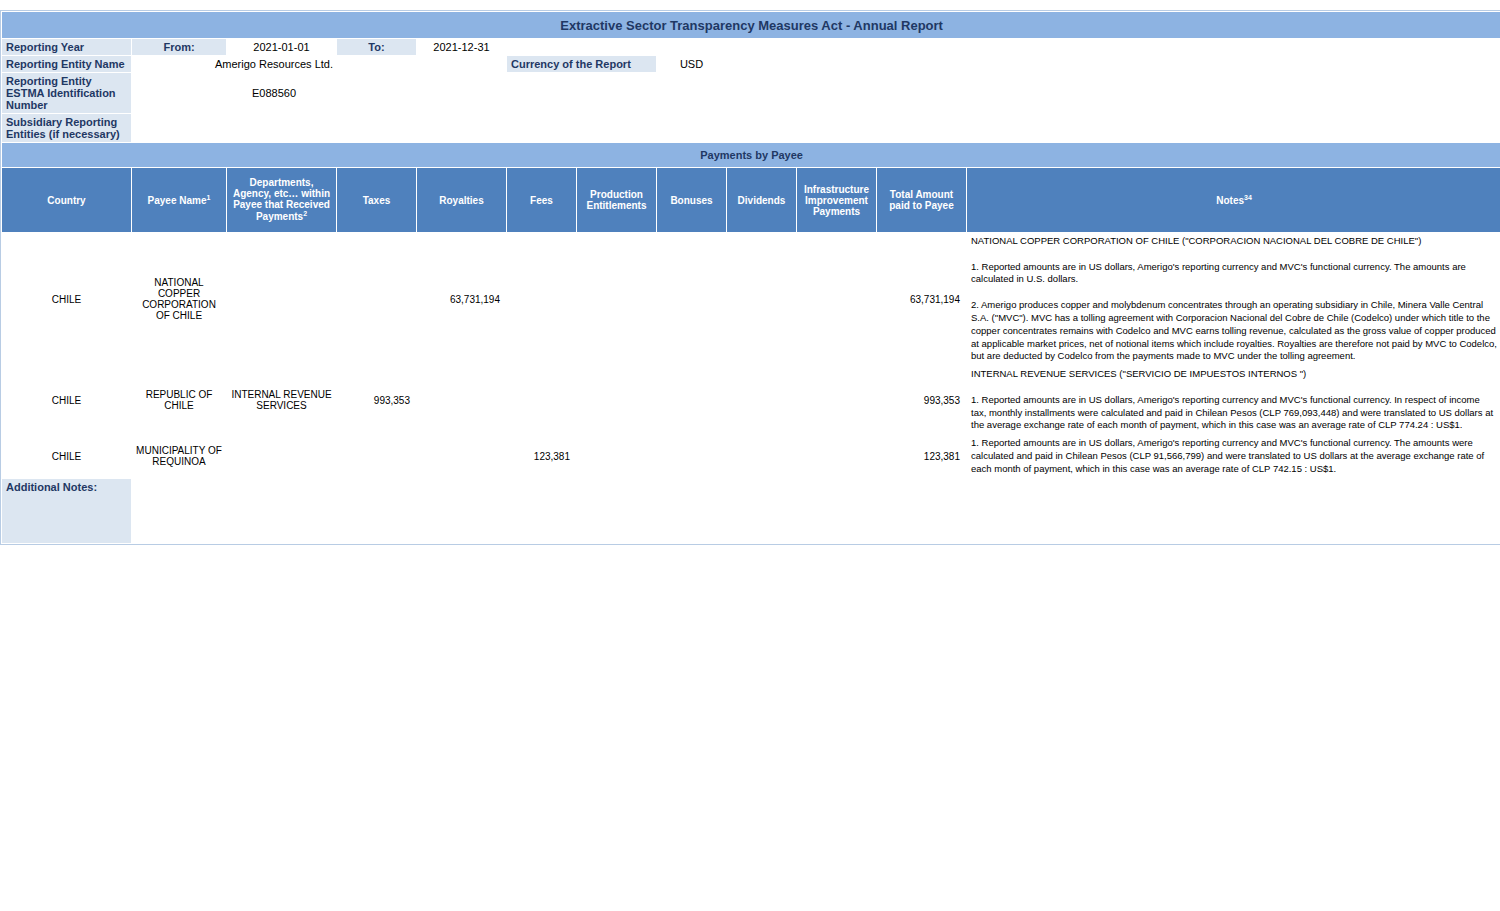| Extractive Sector Transparency Measures Act - Annual Report |
| Reporting Year | From: | 2021-01-01 | To: | 2021-12-31 | |
| Reporting Entity Name | Amerigo Resources Ltd. | | Currency of the Report | USD | |
| Reporting Entity ESTMA Identification Number | E088560 | |
| Subsidiary Reporting Entities (if necessary) | |
| Payments by Payee |
| Country | Payee Name 1 | Departments, Agency, etc… within Payee that Received Payments 2 | Taxes | Royalties | Fees | Production Entitlements | Bonuses | Dividends | Infrastructure Improvement Payments | Total Amount paid to Payee | Notes 34 |
| CHILE | NATIONAL COPPER CORPORATION OF CHILE | | | 63,731,194 | | | | | | 63,731,194 | NATIONAL COPPER CORPORATION OF CHILE ("CORPORACION NACIONAL DEL COBRE DE CHILE") 1. Reported amounts are in US dollars, Amerigo's reporting currency and MVC's functional currency. The amounts are calculated in U.S. dollars. 2. Amerigo produces copper and molybdenum concentrates through an operating subsidiary in Chile, Minera Valle Central S.A. ("MVC"). MVC has a tolling agreement with Corporacion Nacional del Cobre de Chile (Codelco) under which title to the copper concentrates remains with Codelco and MVC earns tolling revenue, calculated as the gross value of copper produced at applicable market prices, net of notional items which include royalties. Royalties are therefore not paid by MVC to Codelco, but are deducted by Codelco from the payments made to MVC under the tolling agreement. |
| CHILE | REPUBLIC OF CHILE | INTERNAL REVENUE SERVICES | 993,353 | | | | | | | 993,353 | INTERNAL REVENUE SERVICES ("SERVICIO DE IMPUESTOS INTERNOS ") 1. Reported amounts are in US dollars, Amerigo's reporting currency and MVC's functional currency. In respect of income tax, monthly installments were calculated and paid in Chilean Pesos (CLP 769,093,448) and were translated to US dollars at the average exchange rate of each month of payment, which in this case was an average rate of CLP 774.24 : US$1. |
| CHILE | MUNICIPALITY OF REQUINOA | | | | 123,381 | | | | | 123,381 | 1. Reported amounts are in US dollars, Amerigo's reporting currency and MVC's functional currency. The amounts were calculated and paid in Chilean Pesos (CLP 91,566,799) and were translated to US dollars at the average exchange rate of each month of payment, which in this case was an average rate of CLP 742.15 : US$1. |
| Additional Notes: | |